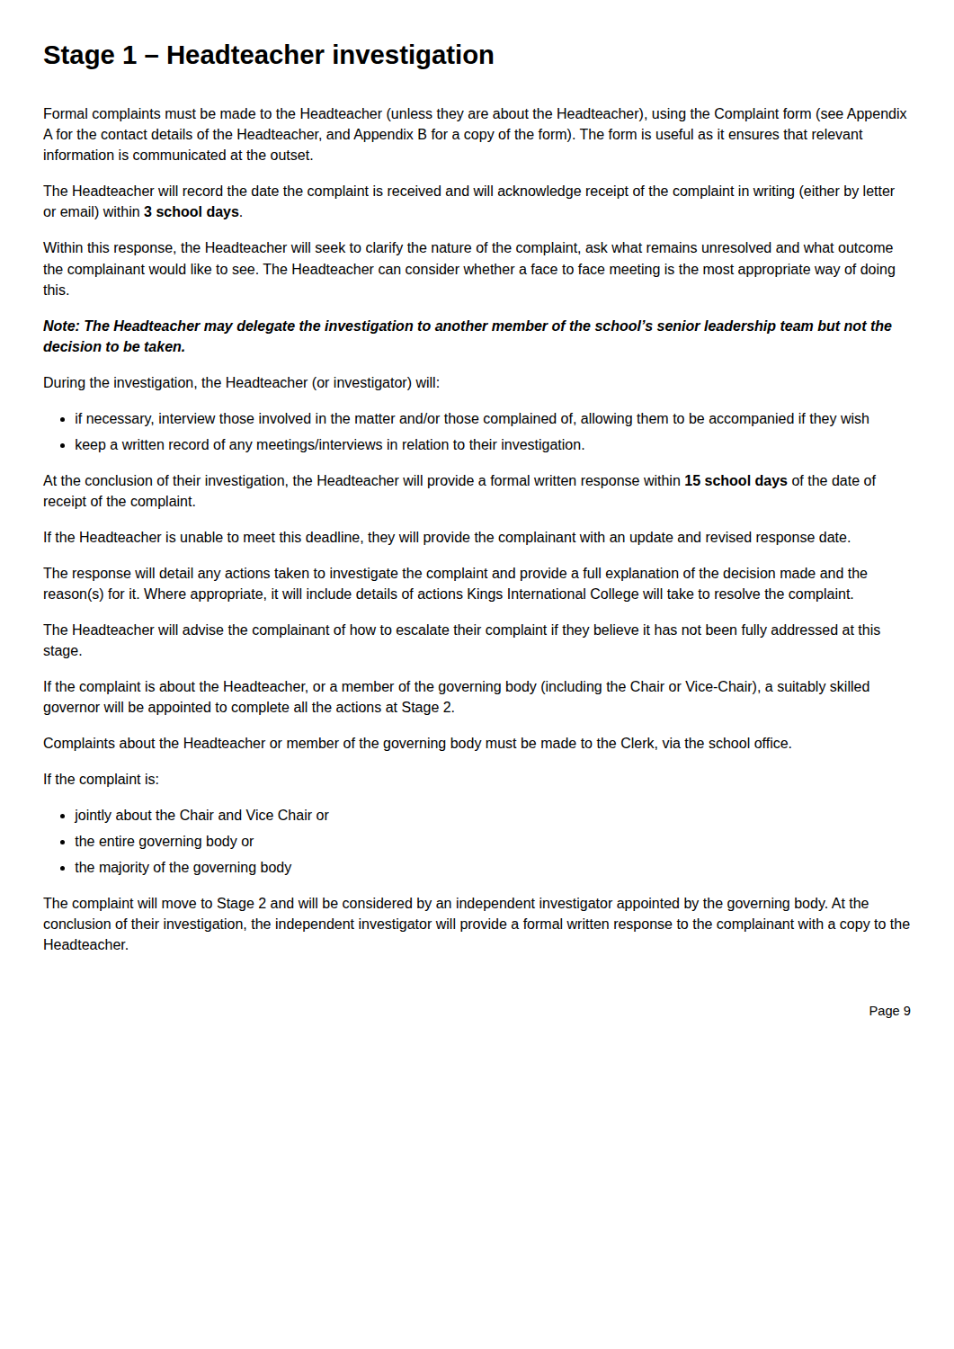Stage 1 – Headteacher investigation
Formal complaints must be made to the Headteacher (unless they are about the Headteacher), using the Complaint form (see Appendix A for the contact details of the Headteacher, and Appendix B for a copy of the form). The form is useful as it ensures that relevant information is communicated at the outset.
The Headteacher will record the date the complaint is received and will acknowledge receipt of the complaint in writing (either by letter or email) within 3 school days.
Within this response, the Headteacher will seek to clarify the nature of the complaint, ask what remains unresolved and what outcome the complainant would like to see. The Headteacher can consider whether a face to face meeting is the most appropriate way of doing this.
Note: The Headteacher may delegate the investigation to another member of the school’s senior leadership team but not the decision to be taken.
During the investigation, the Headteacher (or investigator) will:
if necessary, interview those involved in the matter and/or those complained of, allowing them to be accompanied if they wish
keep a written record of any meetings/interviews in relation to their investigation.
At the conclusion of their investigation, the Headteacher will provide a formal written response within 15 school days of the date of receipt of the complaint.
If the Headteacher is unable to meet this deadline, they will provide the complainant with an update and revised response date.
The response will detail any actions taken to investigate the complaint and provide a full explanation of the decision made and the reason(s) for it. Where appropriate, it will include details of actions Kings International College will take to resolve the complaint.
The Headteacher will advise the complainant of how to escalate their complaint if they believe it has not been fully addressed at this stage.
If the complaint is about the Headteacher, or a member of the governing body (including the Chair or Vice-Chair), a suitably skilled governor will be appointed to complete all the actions at Stage 2.
Complaints about the Headteacher or member of the governing body must be made to the Clerk, via the school office.
If the complaint is:
jointly about the Chair and Vice Chair or
the entire governing body or
the majority of the governing body
The complaint will move to Stage 2 and will be considered by an independent investigator appointed by the governing body. At the conclusion of their investigation, the independent investigator will provide a formal written response to the complainant with a copy to the Headteacher.
Page 9